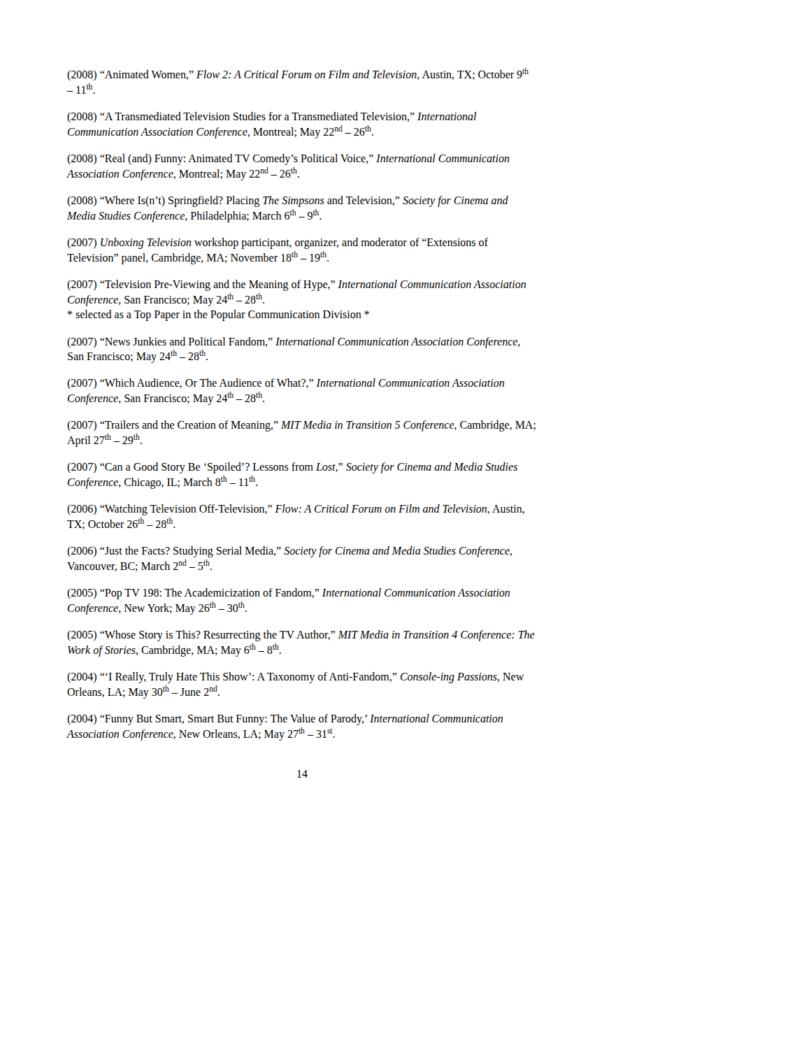(2008) “Animated Women,” Flow 2: A Critical Forum on Film and Television, Austin, TX; October 9th – 11th.
(2008) “A Transmediated Television Studies for a Transmediated Television,” International Communication Association Conference, Montreal; May 22nd – 26th.
(2008) “Real (and) Funny: Animated TV Comedy’s Political Voice,” International Communication Association Conference, Montreal; May 22nd – 26th.
(2008) “Where Is(n’t) Springfield? Placing The Simpsons and Television,” Society for Cinema and Media Studies Conference, Philadelphia; March 6th – 9th.
(2007) Unboxing Television workshop participant, organizer, and moderator of “Extensions of Television” panel, Cambridge, MA; November 18th – 19th.
(2007) “Television Pre-Viewing and the Meaning of Hype,” International Communication Association Conference, San Francisco; May 24th – 28th.
* selected as a Top Paper in the Popular Communication Division *
(2007) “News Junkies and Political Fandom,” International Communication Association Conference, San Francisco; May 24th – 28th.
(2007) “Which Audience, Or The Audience of What?,” International Communication Association Conference, San Francisco; May 24th – 28th.
(2007) “Trailers and the Creation of Meaning,” MIT Media in Transition 5 Conference, Cambridge, MA; April 27th – 29th.
(2007) “Can a Good Story Be ‘Spoiled’? Lessons from Lost,” Society for Cinema and Media Studies Conference, Chicago, IL; March 8th – 11th.
(2006) “Watching Television Off-Television,” Flow: A Critical Forum on Film and Television, Austin, TX; October 26th – 28th.
(2006) “Just the Facts? Studying Serial Media,” Society for Cinema and Media Studies Conference, Vancouver, BC; March 2nd – 5th.
(2005) “Pop TV 198: The Academicization of Fandom,” International Communication Association Conference, New York; May 26th – 30th.
(2005) “Whose Story is This? Resurrecting the TV Author,” MIT Media in Transition 4 Conference: The Work of Stories, Cambridge, MA; May 6th – 8th.
(2004) “‘I Really, Truly Hate This Show’: A Taxonomy of Anti-Fandom,” Console-ing Passions, New Orleans, LA; May 30th – June 2nd.
(2004) “Funny But Smart, Smart But Funny: The Value of Parody,’ International Communication Association Conference, New Orleans, LA; May 27th – 31st.
14